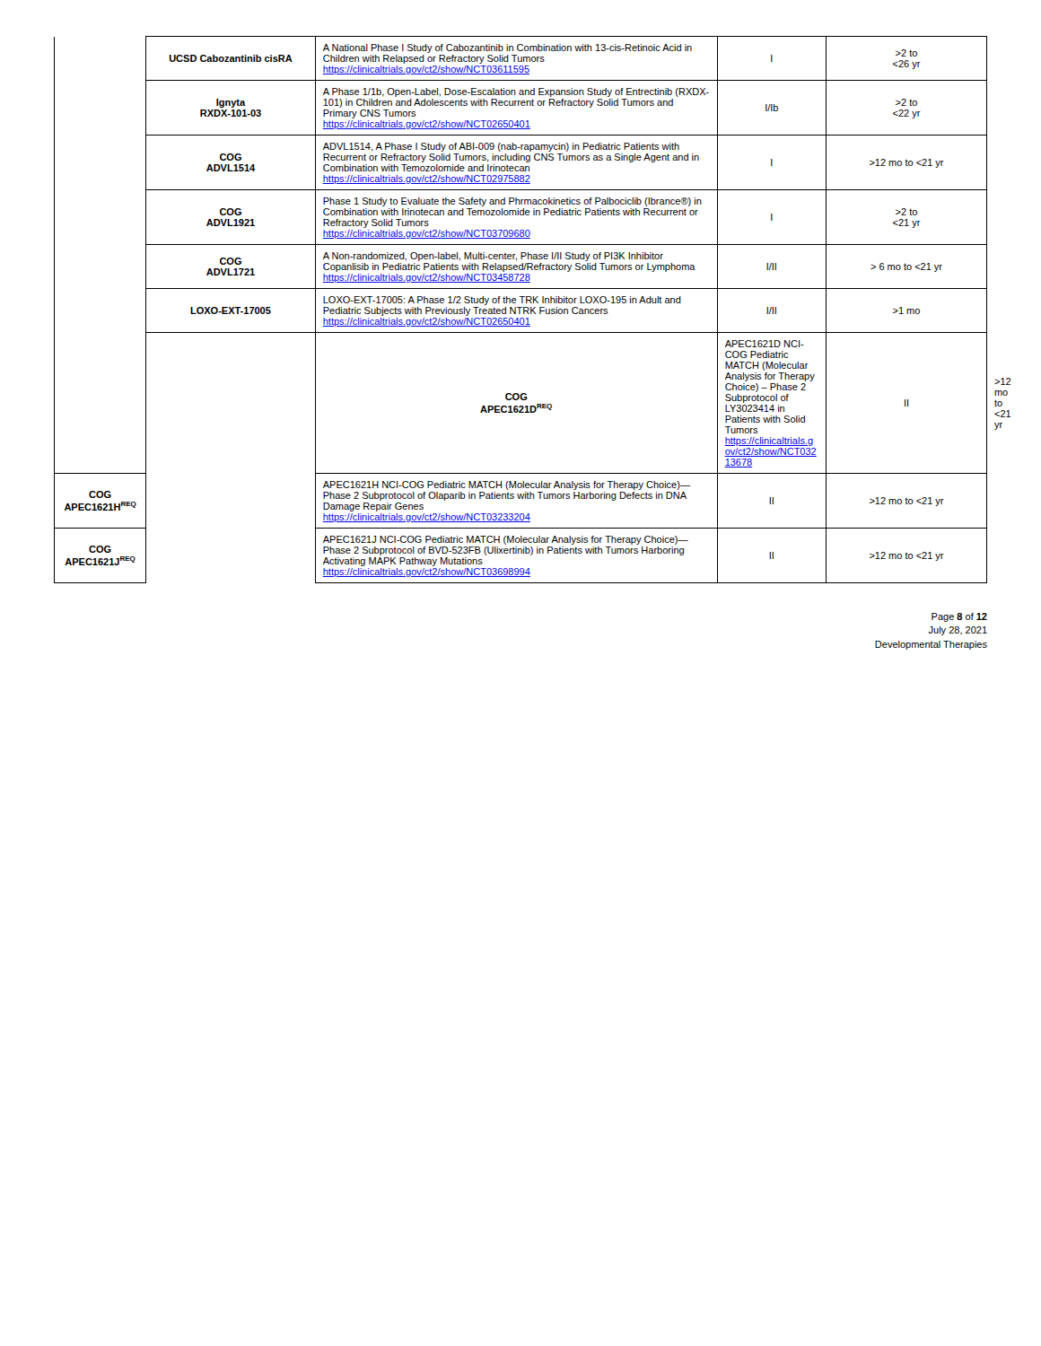| | UCSD Cabozantinib cisRA | A National Phase I Study of Cabozantinib in Combination with 13-cis-Retinoic Acid in Children with Relapsed or Refractory Solid Tumors https://clinicaltrials.gov/ct2/show/NCT03611595 | I | >2 to <26 yr |
| Ignyta RXDX-101-03 | A Phase 1/1b, Open-Label, Dose-Escalation and Expansion Study of Entrectinib (RXDX-101) in Children and Adolescents with Recurrent or Refractory Solid Tumors and Primary CNS Tumors https://clinicaltrials.gov/ct2/show/NCT02650401 | I/Ib | >2 to <22 yr |
| | COG ADVL1514 | ADVL1514, A Phase I Study of ABI-009 (nab-rapamycin) in Pediatric Patients with Recurrent or Refractory Solid Tumors, including CNS Tumors as a Single Agent and in Combination with Temozolomide and Irinotecan https://clinicaltrials.gov/ct2/show/NCT02975882 | I | >12 mo to <21 yr |
| COG ADVL1921 | Phase 1 Study to Evaluate the Safety and Phrmacokinetics of Palbociclib (Ibrance®) in Combination with Irinotecan and Temozolomide in Pediatric Patients with Recurrent or Refractory Solid Tumors https://clinicaltrials.gov/ct2/show/NCT03709680 | I | >2 to <21 yr |
| COG ADVL1721 | A Non-randomized, Open-label, Multi-center, Phase I/II Study of PI3K Inhibitor Copanlisib in Pediatric Patients with Relapsed/Refractory Solid Tumors or Lymphoma https://clinicaltrials.gov/ct2/show/NCT03458728 | I/II | > 6 mo to <21 yr |
| LOXO-EXT-17005 | LOXO-EXT-17005: A Phase 1/2 Study of the TRK Inhibitor LOXO-195 in Adult and Pediatric Subjects with Previously Treated NTRK Fusion Cancers https://clinicaltrials.gov/ct2/show/NCT02650401 | I/II | >1 mo |
| | COG APEC1621D REQ | APEC1621D NCI-COG Pediatric MATCH (Molecular Analysis for Therapy Choice) – Phase 2 Subprotocol of LY3023414 in Patients with Solid Tumors https://clinicaltrials.gov/ct2/show/NCT03213678 | II | >12 mo to <21 yr |
| COG APEC1621H REQ | APEC1621H NCI-COG Pediatric MATCH (Molecular Analysis for Therapy Choice)—Phase 2 Subprotocol of Olaparib in Patients with Tumors Harboring Defects in DNA Damage Repair Genes https://clinicaltrials.gov/ct2/show/NCT03233204 | II | >12 mo to <21 yr |
| COG APEC1621J REQ | APEC1621J NCI-COG Pediatric MATCH (Molecular Analysis for Therapy Choice)—Phase 2 Subprotocol of BVD-523FB (Ulixertinib) in Patients with Tumors Harboring Activating MAPK Pathway Mutations https://clinicaltrials.gov/ct2/show/NCT03698994 | II | >12 mo to <21 yr |
Page 8 of 12
July 28, 2021
Developmental Therapies